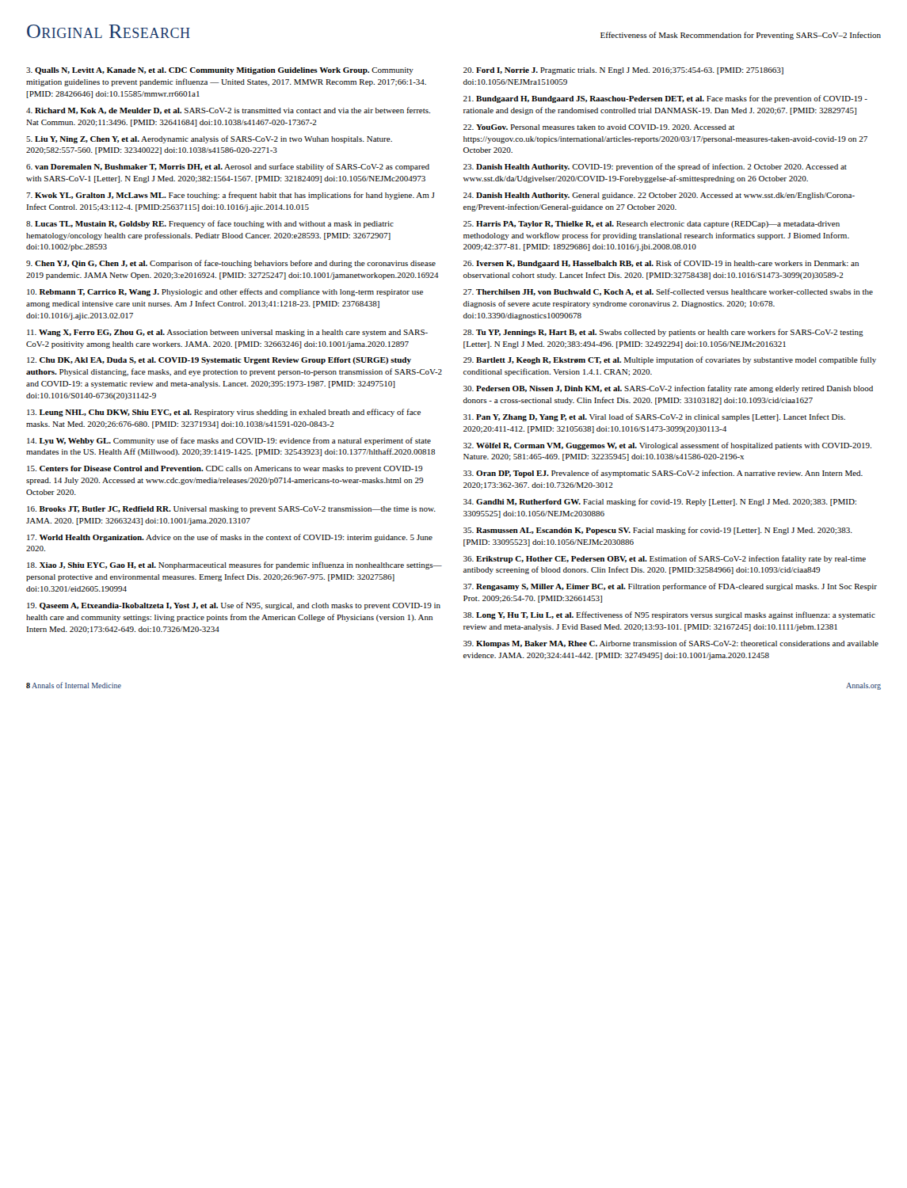Original Research
Effectiveness of Mask Recommendation for Preventing SARS–CoV–2 Infection
3. Qualls N, Levitt A, Kanade N, et al. CDC Community Mitigation Guidelines Work Group. Community mitigation guidelines to prevent pandemic influenza — United States, 2017. MMWR Recomm Rep. 2017;66:1-34. [PMID: 28426646] doi:10.15585/mmwr.rr6601a1
4. Richard M, Kok A, de Meulder D, et al. SARS-CoV-2 is transmitted via contact and via the air between ferrets. Nat Commun. 2020;11:3496. [PMID: 32641684] doi:10.1038/s41467-020-17367-2
5. Liu Y, Ning Z, Chen Y, et al. Aerodynamic analysis of SARS-CoV-2 in two Wuhan hospitals. Nature. 2020;582:557-560. [PMID: 32340022] doi:10.1038/s41586-020-2271-3
6. van Doremalen N, Bushmaker T, Morris DH, et al. Aerosol and surface stability of SARS-CoV-2 as compared with SARS-CoV-1 [Letter]. N Engl J Med. 2020;382:1564-1567. [PMID: 32182409] doi:10.1056/NEJMc2004973
7. Kwok YL, Gralton J, McLaws ML. Face touching: a frequent habit that has implications for hand hygiene. Am J Infect Control. 2015;43:112-4. [PMID:25637115] doi:10.1016/j.ajic.2014.10.015
8. Lucas TL, Mustain R, Goldsby RE. Frequency of face touching with and without a mask in pediatric hematology/oncology health care professionals. Pediatr Blood Cancer. 2020:e28593. [PMID: 32672907] doi:10.1002/pbc.28593
9. Chen YJ, Qin G, Chen J, et al. Comparison of face-touching behaviors before and during the coronavirus disease 2019 pandemic. JAMA Netw Open. 2020;3:e2016924. [PMID: 32725247] doi:10.1001/jamanetworkopen.2020.16924
10. Rebmann T, Carrico R, Wang J. Physiologic and other effects and compliance with long-term respirator use among medical intensive care unit nurses. Am J Infect Control. 2013;41:1218-23. [PMID: 23768438] doi:10.1016/j.ajic.2013.02.017
11. Wang X, Ferro EG, Zhou G, et al. Association between universal masking in a health care system and SARS-CoV-2 positivity among health care workers. JAMA. 2020. [PMID: 32663246] doi:10.1001/jama.2020.12897
12. Chu DK, Akl EA, Duda S, et al. COVID-19 Systematic Urgent Review Group Effort (SURGE) study authors. Physical distancing, face masks, and eye protection to prevent person-to-person transmission of SARS-CoV-2 and COVID-19: a systematic review and meta-analysis. Lancet. 2020;395:1973-1987. [PMID: 32497510] doi:10.1016/S0140-6736(20)31142-9
13. Leung NHL, Chu DKW, Shiu EYC, et al. Respiratory virus shedding in exhaled breath and efficacy of face masks. Nat Med. 2020;26:676-680. [PMID: 32371934] doi:10.1038/s41591-020-0843-2
14. Lyu W, Wehby GL. Community use of face masks and COVID-19: evidence from a natural experiment of state mandates in the US. Health Aff (Millwood). 2020;39:1419-1425. [PMID: 32543923] doi:10.1377/hlthaff.2020.00818
15. Centers for Disease Control and Prevention. CDC calls on Americans to wear masks to prevent COVID-19 spread. 14 July 2020. Accessed at www.cdc.gov/media/releases/2020/p0714-americans-to-wear-masks.html on 29 October 2020.
16. Brooks JT, Butler JC, Redfield RR. Universal masking to prevent SARS-CoV-2 transmission—the time is now. JAMA. 2020. [PMID: 32663243] doi:10.1001/jama.2020.13107
17. World Health Organization. Advice on the use of masks in the context of COVID-19: interim guidance. 5 June 2020.
18. Xiao J, Shiu EYC, Gao H, et al. Nonpharmaceutical measures for pandemic influenza in nonhealthcare settings—personal protective and environmental measures. Emerg Infect Dis. 2020;26:967-975. [PMID: 32027586] doi:10.3201/eid2605.190994
19. Qaseem A, Etxeandia-Ikobaltzeta I, Yost J, et al. Use of N95, surgical, and cloth masks to prevent COVID-19 in health care and community settings: living practice points from the American College of Physicians (version 1). Ann Intern Med. 2020;173:642-649. doi:10.7326/M20-3234
20. Ford I, Norrie J. Pragmatic trials. N Engl J Med. 2016;375:454-63. [PMID: 27518663] doi:10.1056/NEJMra1510059
21. Bundgaard H, Bundgaard JS, Raaschou-Pedersen DET, et al. Face masks for the prevention of COVID-19 - rationale and design of the randomised controlled trial DANMASK-19. Dan Med J. 2020;67. [PMID: 32829745]
22. YouGov. Personal measures taken to avoid COVID-19. 2020. Accessed at https://yougov.co.uk/topics/international/articles-reports/2020/03/17/personal-measures-taken-avoid-covid-19 on 27 October 2020.
23. Danish Health Authority. COVID-19: prevention of the spread of infection. 2 October 2020. Accessed at www.sst.dk/da/Udgivelser/2020/COVID-19-Forebyggelse-af-smittespredning on 26 October 2020.
24. Danish Health Authority. General guidance. 22 October 2020. Accessed at www.sst.dk/en/English/Corona-eng/Prevent-infection/General-guidance on 27 October 2020.
25. Harris PA, Taylor R, Thielke R, et al. Research electronic data capture (REDCap)—a metadata-driven methodology and workflow process for providing translational research informatics support. J Biomed Inform. 2009;42:377-81. [PMID: 18929686] doi:10.1016/j.jbi.2008.08.010
26. Iversen K, Bundgaard H, Hasselbalch RB, et al. Risk of COVID-19 in health-care workers in Denmark: an observational cohort study. Lancet Infect Dis. 2020. [PMID:32758438] doi:10.1016/S1473-3099(20)30589-2
27. Therchilsen JH, von Buchwald C, Koch A, et al. Self-collected versus healthcare worker-collected swabs in the diagnosis of severe acute respiratory syndrome coronavirus 2. Diagnostics. 2020; 10:678. doi:10.3390/diagnostics10090678
28. Tu YP, Jennings R, Hart B, et al. Swabs collected by patients or health care workers for SARS-CoV-2 testing [Letter]. N Engl J Med. 2020;383:494-496. [PMID: 32492294] doi:10.1056/NEJMc2016321
29. Bartlett J, Keogh R, Ekstrøm CT, et al. Multiple imputation of covariates by substantive model compatible fully conditional specification. Version 1.4.1. CRAN; 2020.
30. Pedersen OB, Nissen J, Dinh KM, et al. SARS-CoV-2 infection fatality rate among elderly retired Danish blood donors - a cross-sectional study. Clin Infect Dis. 2020. [PMID: 33103182] doi:10.1093/cid/ciaa1627
31. Pan Y, Zhang D, Yang P, et al. Viral load of SARS-CoV-2 in clinical samples [Letter]. Lancet Infect Dis. 2020;20:411-412. [PMID: 32105638] doi:10.1016/S1473-3099(20)30113-4
32. Wölfel R, Corman VM, Guggemos W, et al. Virological assessment of hospitalized patients with COVID-2019. Nature. 2020; 581:465-469. [PMID: 32235945] doi:10.1038/s41586-020-2196-x
33. Oran DP, Topol EJ. Prevalence of asymptomatic SARS-CoV-2 infection. A narrative review. Ann Intern Med. 2020;173:362-367. doi:10.7326/M20-3012
34. Gandhi M, Rutherford GW. Facial masking for covid-19. Reply [Letter]. N Engl J Med. 2020;383. [PMID: 33095525] doi:10.1056/NEJMc2030886
35. Rasmussen AL, Escandón K, Popescu SV. Facial masking for covid-19 [Letter]. N Engl J Med. 2020;383. [PMID: 33095523] doi:10.1056/NEJMc2030886
36. Erikstrup C, Hother CE, Pedersen OBV, et al. Estimation of SARS-CoV-2 infection fatality rate by real-time antibody screening of blood donors. Clin Infect Dis. 2020. [PMID:32584966] doi:10.1093/cid/ciaa849
37. Rengasamy S, Miller A, Eimer BC, et al. Filtration performance of FDA-cleared surgical masks. J Int Soc Respir Prot. 2009;26:54-70. [PMID:32661453]
38. Long Y, Hu T, Liu L, et al. Effectiveness of N95 respirators versus surgical masks against influenza: a systematic review and meta-analysis. J Evid Based Med. 2020;13:93-101. [PMID: 32167245] doi:10.1111/jebm.12381
39. Klompas M, Baker MA, Rhee C. Airborne transmission of SARS-CoV-2: theoretical considerations and available evidence. JAMA. 2020;324:441-442. [PMID: 32749495] doi:10.1001/jama.2020.12458
8 Annals of Internal Medicine
Annals.org